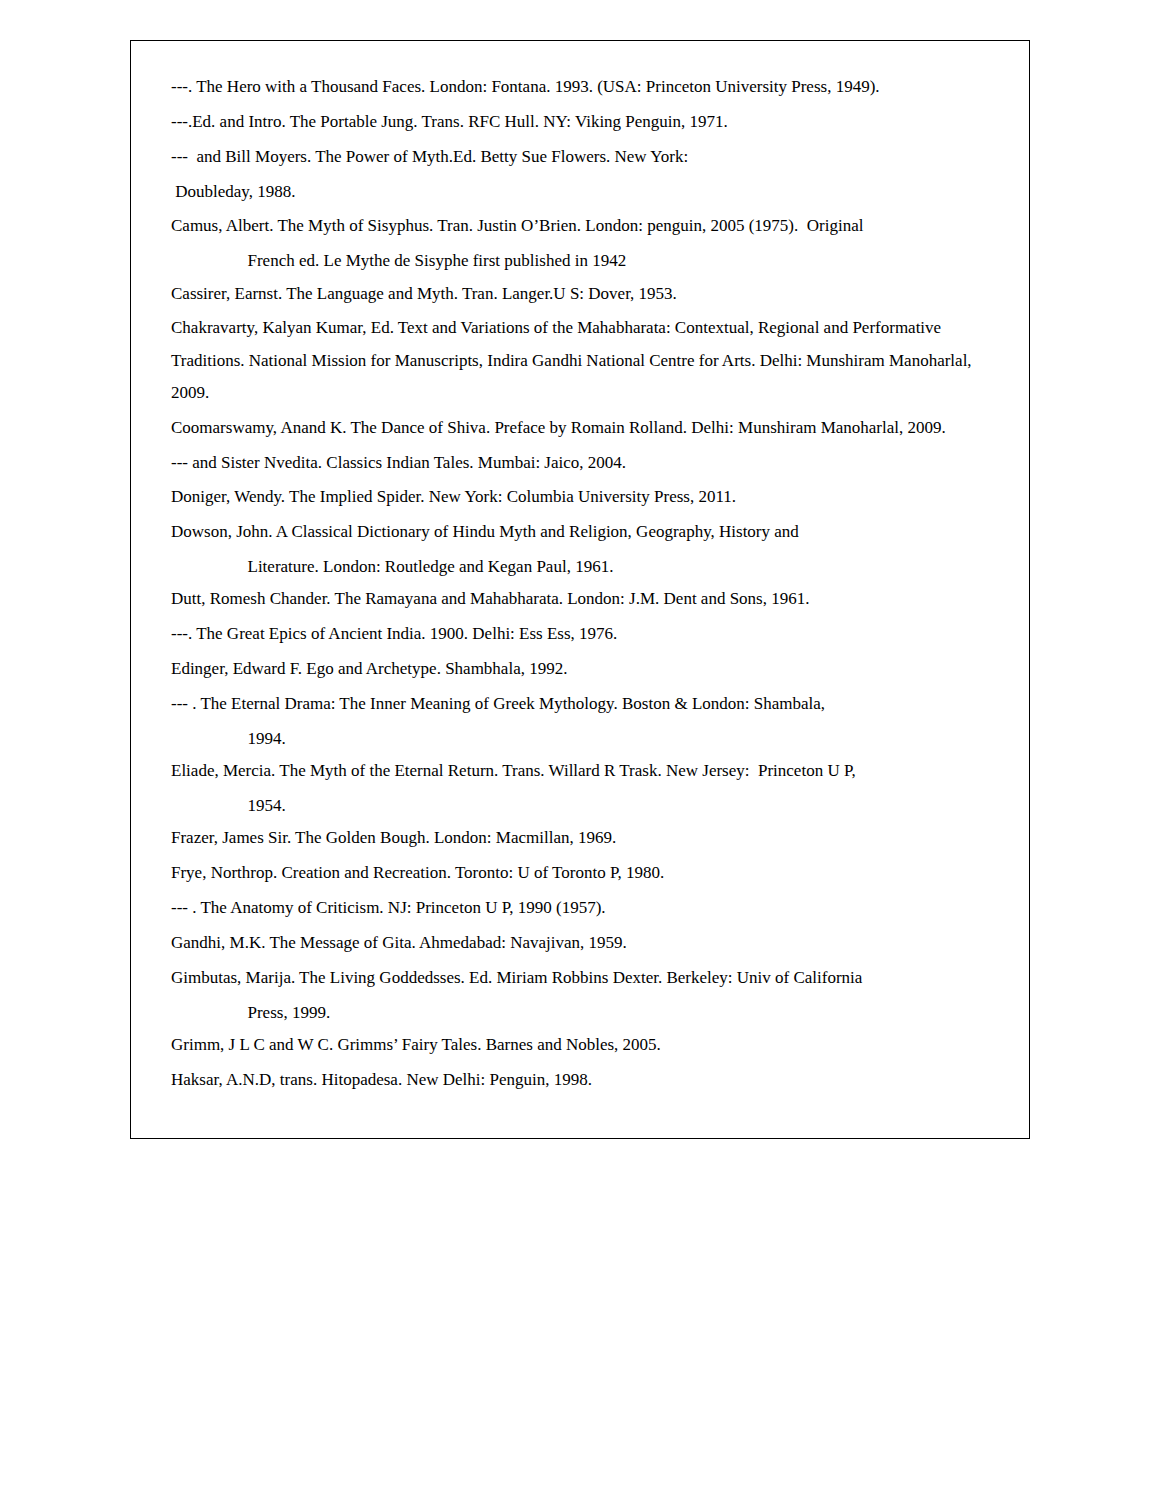---. The Hero with a Thousand Faces. London: Fontana. 1993. (USA: Princeton University Press, 1949).
---.Ed. and Intro. The Portable Jung. Trans. RFC Hull. NY: Viking Penguin, 1971.
--- and Bill Moyers. The Power of Myth.Ed. Betty Sue Flowers. New York:
Doubleday, 1988.
Camus, Albert. The Myth of Sisyphus. Tran. Justin O’Brien. London: penguin, 2005 (1975). Original
French ed. Le Mythe de Sisyphe first published in 1942
Cassirer, Earnst. The Language and Myth. Tran. Langer.U S: Dover, 1953.
Chakravarty, Kalyan Kumar, Ed. Text and Variations of the Mahabharata: Contextual, Regional and Performative Traditions. National Mission for Manuscripts, Indira Gandhi National Centre for Arts. Delhi: Munshiram Manoharlal, 2009.
Coomarswamy, Anand K. The Dance of Shiva. Preface by Romain Rolland. Delhi: Munshiram Manoharlal, 2009.
--- and Sister Nvedita. Classics Indian Tales. Mumbai: Jaico, 2004.
Doniger, Wendy. The Implied Spider. New York: Columbia University Press, 2011.
Dowson, John. A Classical Dictionary of Hindu Myth and Religion, Geography, History and
Literature. London: Routledge and Kegan Paul, 1961.
Dutt, Romesh Chander. The Ramayana and Mahabharata. London: J.M. Dent and Sons, 1961.
---. The Great Epics of Ancient India. 1900. Delhi: Ess Ess, 1976.
Edinger, Edward F. Ego and Archetype. Shambhala, 1992.
--- . The Eternal Drama: The Inner Meaning of Greek Mythology. Boston & London: Shambala,
1994.
Eliade, Mercia. The Myth of the Eternal Return. Trans. Willard R Trask. New Jersey: Princeton U P,
1954.
Frazer, James Sir. The Golden Bough. London: Macmillan, 1969.
Frye, Northrop. Creation and Recreation. Toronto: U of Toronto P, 1980.
--- . The Anatomy of Criticism. NJ: Princeton U P, 1990 (1957).
Gandhi, M.K. The Message of Gita. Ahmedabad: Navajivan, 1959.
Gimbutas, Marija. The Living Goddedsses. Ed. Miriam Robbins Dexter. Berkeley: Univ of California
Press, 1999.
Grimm, J L C and W C. Grimms’ Fairy Tales. Barnes and Nobles, 2005.
Haksar, A.N.D, trans. Hitopadesa. New Delhi: Penguin, 1998.